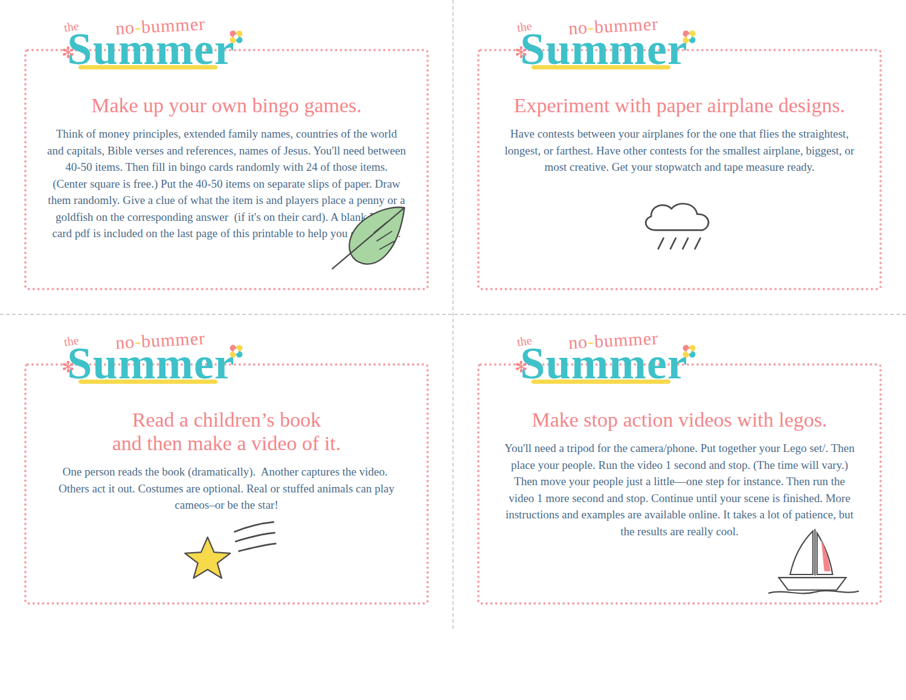the no-bummer Summer ✻
Make up your own bingo games.
Think of money principles, extended family names, countries of the world and capitals, Bible verses and references, names of Jesus. You'll need between 40-50 items. Then fill in bingo cards randomly with 24 of those items. (Center square is free.) Put the 40-50 items on separate slips of paper. Draw them randomly. Give a clue of what the item is and players place a penny or a goldfish on the corresponding answer (if it's on their card). A blank Bingo card pdf is included on the last page of this printable to help you get started.
the no-bummer Summer ✻
Experiment with paper airplane designs.
Have contests between your airplanes for the one that flies the straightest, longest, or farthest. Have other contests for the smallest airplane, biggest, or most creative. Get your stopwatch and tape measure ready.
the no-bummer Summer ✻
Read a children’s book
and then make a video of it.
One person reads the book (dramatically). Another captures the video. Others act it out. Costumes are optional. Real or stuffed animals can play cameos–or be the star!
the no-bummer Summer ✻
Make stop action videos with legos.
You'll need a tripod for the camera/phone. Put together your Lego set/. Then place your people. Run the video 1 second and stop. (The time will vary.) Then move your people just a little—one step for instance. Then run the video 1 more second and stop. Continue until your scene is finished. More instructions and examples are available online. It takes a lot of patience, but the results are really cool.